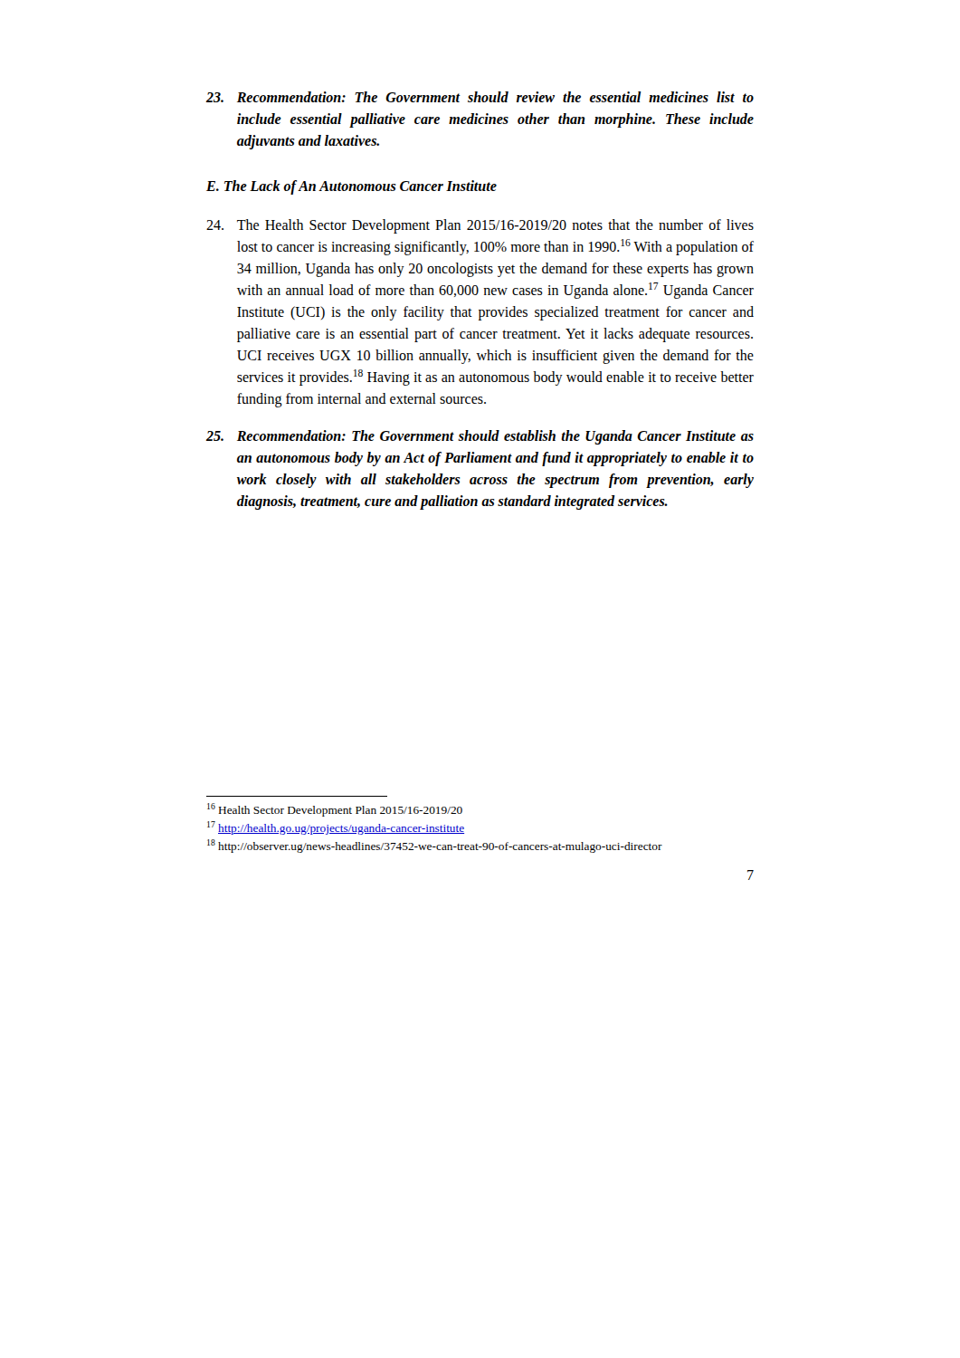23. Recommendation: The Government should review the essential medicines list to include essential palliative care medicines other than morphine. These include adjuvants and laxatives.
E. The Lack of An Autonomous Cancer Institute
24. The Health Sector Development Plan 2015/16-2019/20 notes that the number of lives lost to cancer is increasing significantly, 100% more than in 1990.16 With a population of 34 million, Uganda has only 20 oncologists yet the demand for these experts has grown with an annual load of more than 60,000 new cases in Uganda alone.17 Uganda Cancer Institute (UCI) is the only facility that provides specialized treatment for cancer and palliative care is an essential part of cancer treatment. Yet it lacks adequate resources. UCI receives UGX 10 billion annually, which is insufficient given the demand for the services it provides.18 Having it as an autonomous body would enable it to receive better funding from internal and external sources.
25. Recommendation: The Government should establish the Uganda Cancer Institute as an autonomous body by an Act of Parliament and fund it appropriately to enable it to work closely with all stakeholders across the spectrum from prevention, early diagnosis, treatment, cure and palliation as standard integrated services.
16 Health Sector Development Plan 2015/16-2019/20
17 http://health.go.ug/projects/uganda-cancer-institute
18 http://observer.ug/news-headlines/37452-we-can-treat-90-of-cancers-at-mulago-uci-director
7